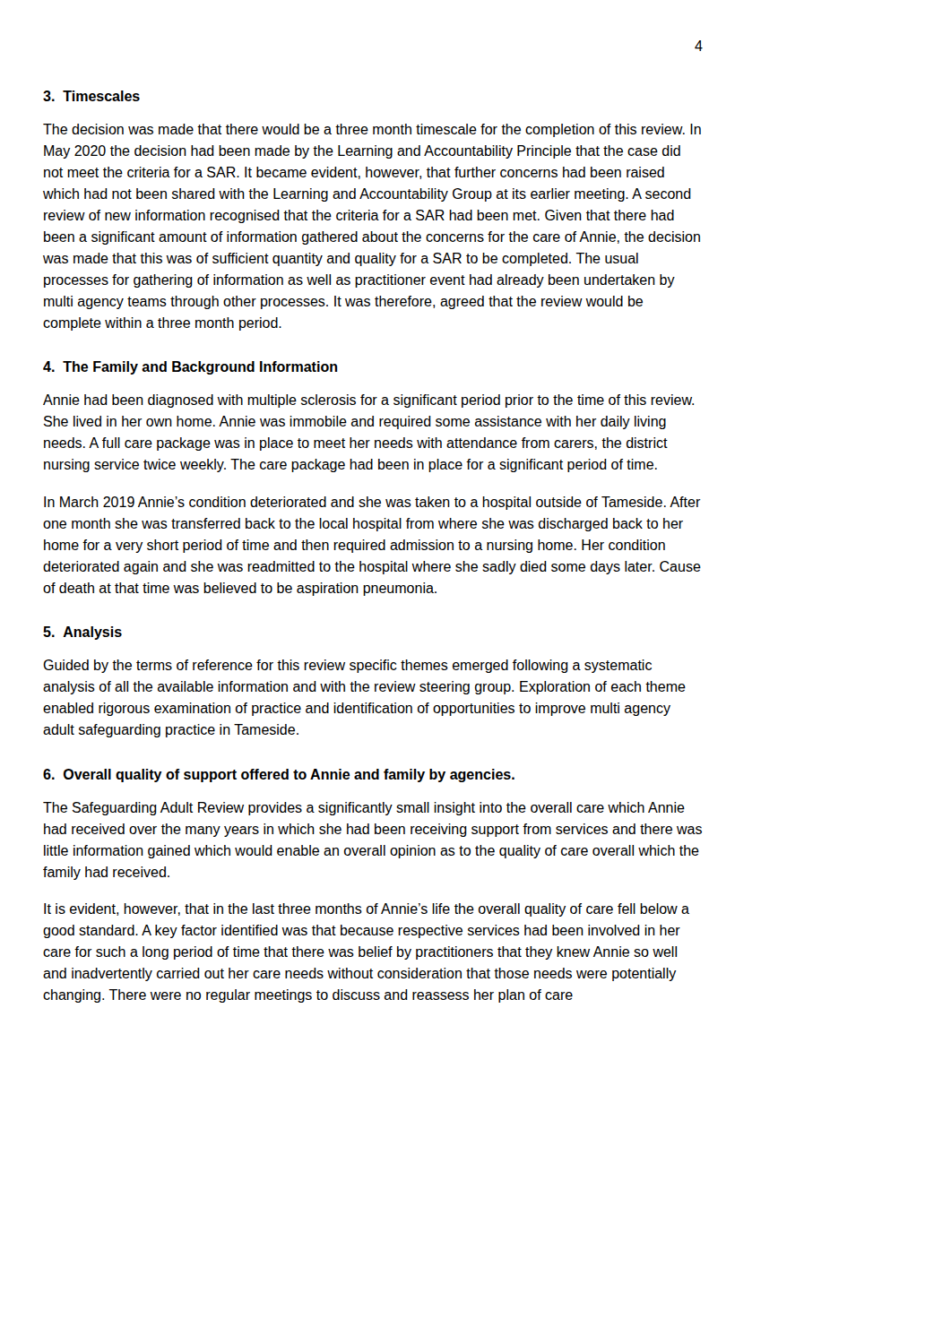4
3. Timescales
The decision was made that there would be a three month timescale for the completion of this review. In May 2020 the decision had been made by the Learning and Accountability Principle that the case did not meet the criteria for a SAR. It became evident, however, that further concerns had been raised which had not been shared with the Learning and Accountability Group at its earlier meeting. A second review of new information recognised that the criteria for a SAR had been met. Given that there had been a significant amount of information gathered about the concerns for the care of Annie, the decision was made that this was of sufficient quantity and quality for a SAR to be completed. The usual processes for gathering of information as well as practitioner event had already been undertaken by multi agency teams through other processes. It was therefore, agreed that the review would be complete within a three month period.
4. The Family and Background Information
Annie had been diagnosed with multiple sclerosis for a significant period prior to the time of this review. She lived in her own home. Annie was immobile and required some assistance with her daily living needs. A full care package was in place to meet her needs with attendance from carers, the district nursing service twice weekly. The care package had been in place for a significant period of time.
In March 2019 Annie’s condition deteriorated and she was taken to a hospital outside of Tameside. After one month she was transferred back to the local hospital from where she was discharged back to her home for a very short period of time and then required admission to a nursing home. Her condition deteriorated again and she was readmitted to the hospital where she sadly died some days later. Cause of death at that time was believed to be aspiration pneumonia.
5. Analysis
Guided by the terms of reference for this review specific themes emerged following a systematic analysis of all the available information and with the review steering group. Exploration of each theme enabled rigorous examination of practice and identification of opportunities to improve multi agency adult safeguarding practice in Tameside.
6. Overall quality of support offered to Annie and family by agencies.
The Safeguarding Adult Review provides a significantly small insight into the overall care which Annie had received over the many years in which she had been receiving support from services and there was little information gained which would enable an overall opinion as to the quality of care overall which the family had received.
It is evident, however, that in the last three months of Annie’s life the overall quality of care fell below a good standard. A key factor identified was that because respective services had been involved in her care for such a long period of time that there was belief by practitioners that they knew Annie so well and inadvertently carried out her care needs without consideration that those needs were potentially changing. There were no regular meetings to discuss and reassess her plan of care